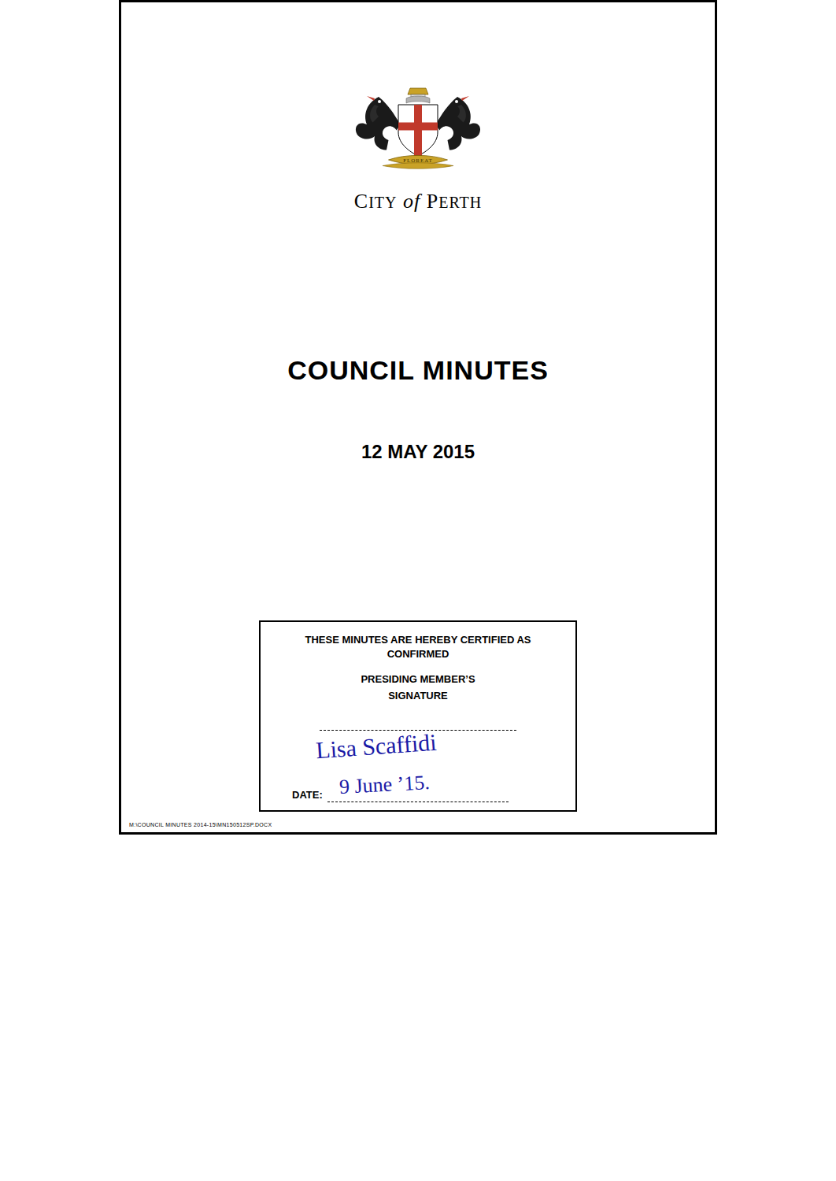FLOREAT
CITY of PERTH
COUNCIL MINUTES
12 MAY 2015
THESE MINUTES ARE HEREBY CERTIFIED AS
CONFIRMED
PRESIDING MEMBER’S
SIGNATURE
Lisa Scaffidi
DATE: 9 June ’15.
M:\COUNCIL MINUTES 2014-15\MN150512SP.DOCX